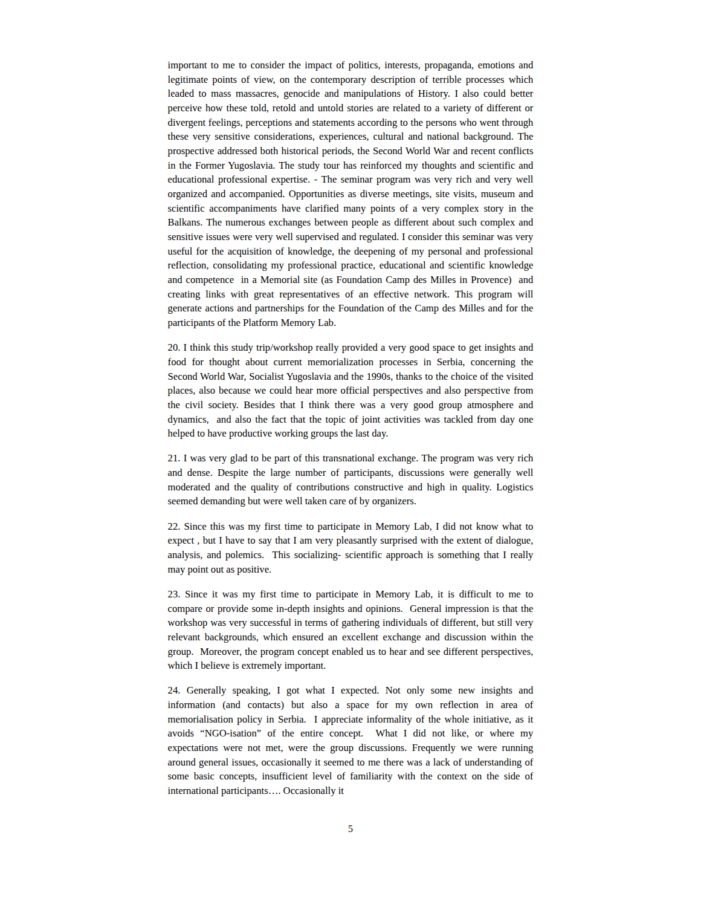important to me to consider the impact of politics, interests, propaganda, emotions and legitimate points of view, on the contemporary description of terrible processes which leaded to mass massacres, genocide and manipulations of History. I also could better perceive how these told, retold and untold stories are related to a variety of different or divergent feelings, perceptions and statements according to the persons who went through these very sensitive considerations, experiences, cultural and national background. The prospective addressed both historical periods, the Second World War and recent conflicts in the Former Yugoslavia. The study tour has reinforced my thoughts and scientific and educational professional expertise. - The seminar program was very rich and very well organized and accompanied. Opportunities as diverse meetings, site visits, museum and scientific accompaniments have clarified many points of a very complex story in the Balkans. The numerous exchanges between people as different about such complex and sensitive issues were very well supervised and regulated. I consider this seminar was very useful for the acquisition of knowledge, the deepening of my personal and professional reflection, consolidating my professional practice, educational and scientific knowledge and competence in a Memorial site (as Foundation Camp des Milles in Provence) and creating links with great representatives of an effective network. This program will generate actions and partnerships for the Foundation of the Camp des Milles and for the participants of the Platform Memory Lab.
20. I think this study trip/workshop really provided a very good space to get insights and food for thought about current memorialization processes in Serbia, concerning the Second World War, Socialist Yugoslavia and the 1990s, thanks to the choice of the visited places, also because we could hear more official perspectives and also perspective from the civil society. Besides that I think there was a very good group atmosphere and dynamics, and also the fact that the topic of joint activities was tackled from day one helped to have productive working groups the last day.
21. I was very glad to be part of this transnational exchange. The program was very rich and dense. Despite the large number of participants, discussions were generally well moderated and the quality of contributions constructive and high in quality. Logistics seemed demanding but were well taken care of by organizers.
22. Since this was my first time to participate in Memory Lab, I did not know what to expect , but I have to say that I am very pleasantly surprised with the extent of dialogue, analysis, and polemics. This socializing- scientific approach is something that I really may point out as positive.
23. Since it was my first time to participate in Memory Lab, it is difficult to me to compare or provide some in-depth insights and opinions. General impression is that the workshop was very successful in terms of gathering individuals of different, but still very relevant backgrounds, which ensured an excellent exchange and discussion within the group. Moreover, the program concept enabled us to hear and see different perspectives, which I believe is extremely important.
24. Generally speaking, I got what I expected. Not only some new insights and information (and contacts) but also a space for my own reflection in area of memorialisation policy in Serbia. I appreciate informality of the whole initiative, as it avoids “NGO-isation” of the entire concept. What I did not like, or where my expectations were not met, were the group discussions. Frequently we were running around general issues, occasionally it seemed to me there was a lack of understanding of some basic concepts, insufficient level of familiarity with the context on the side of international participants…. Occasionally it
5